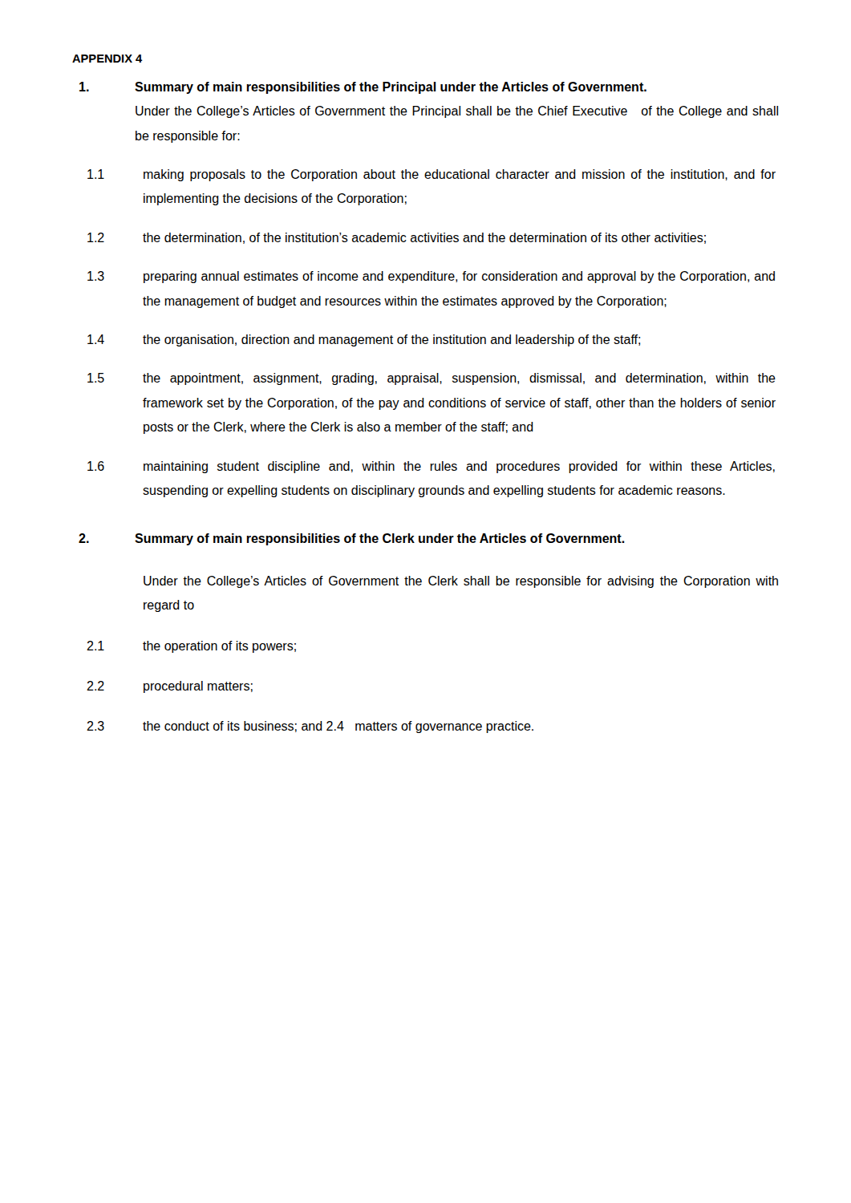APPENDIX 4
1. Summary of main responsibilities of the Principal under the Articles of Government.
Under the College’s Articles of Government the Principal shall be the Chief Executive of the College and shall be responsible for:
1.1 making proposals to the Corporation about the educational character and mission of the institution, and for implementing the decisions of the Corporation;
1.2 the determination, of the institution’s academic activities and the determination of its other activities;
1.3 preparing annual estimates of income and expenditure, for consideration and approval by the Corporation, and the management of budget and resources within the estimates approved by the Corporation;
1.4 the organisation, direction and management of the institution and leadership of the staff;
1.5 the appointment, assignment, grading, appraisal, suspension, dismissal, and determination, within the framework set by the Corporation, of the pay and conditions of service of staff, other than the holders of senior posts or the Clerk, where the Clerk is also a member of the staff; and
1.6 maintaining student discipline and, within the rules and procedures provided for within these Articles, suspending or expelling students on disciplinary grounds and expelling students for academic reasons.
2. Summary of main responsibilities of the Clerk under the Articles of Government.
Under the College’s Articles of Government the Clerk shall be responsible for advising the Corporation with regard to
2.1 the operation of its powers;
2.2 procedural matters;
2.3 the conduct of its business; and 2.4 matters of governance practice.